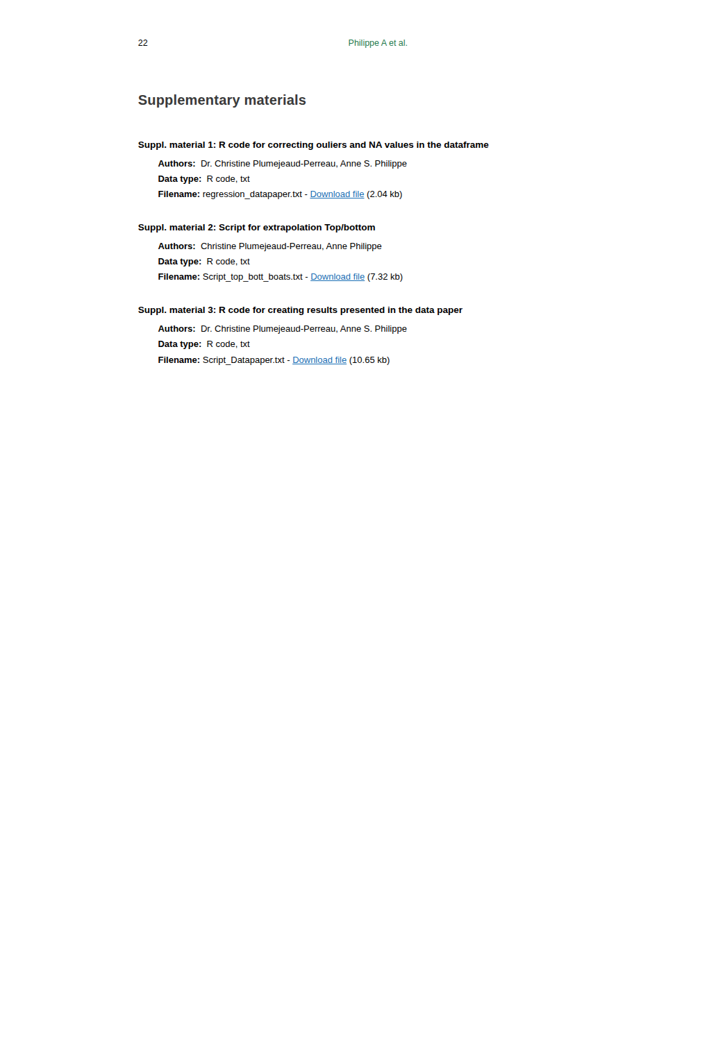22
Philippe A et al.
Supplementary materials
Suppl. material 1: R code for correcting ouliers and NA values in the dataframe
Authors: Dr. Christine Plumejeaud-Perreau, Anne S. Philippe
Data type: R code, txt
Filename: regression_datapaper.txt - Download file (2.04 kb)
Suppl. material 2: Script for extrapolation Top/bottom
Authors: Christine Plumejeaud-Perreau, Anne Philippe
Data type: R code, txt
Filename: Script_top_bott_boats.txt - Download file (7.32 kb)
Suppl. material 3: R code for creating results presented in the data paper
Authors: Dr. Christine Plumejeaud-Perreau, Anne S. Philippe
Data type: R code, txt
Filename: Script_Datapaper.txt - Download file (10.65 kb)